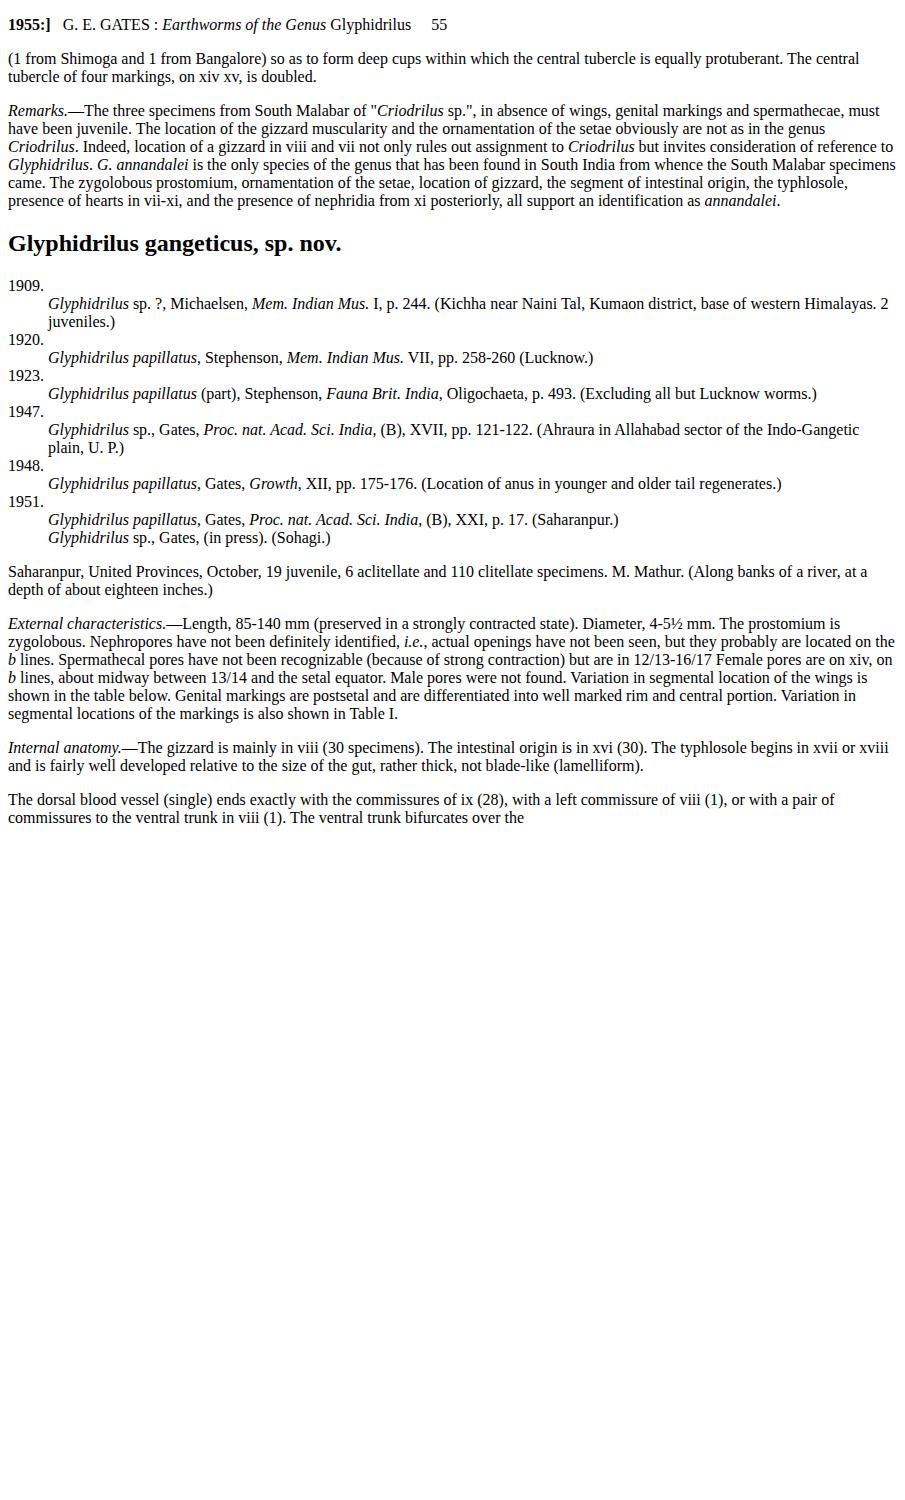1955:] G. E. GATES : Earthworms of the Genus Glyphidrilus 55
(1 from Shimoga and 1 from Bangalore) so as to form deep cups within which the central tubercle is equally protuberant. The central tubercle of four markings, on xiv xv, is doubled.
Remarks.—The three specimens from South Malabar of "Criodrilus sp.", in absence of wings, genital markings and spermathecae, must have been juvenile. The location of the gizzard muscularity and the ornamentation of the setae obviously are not as in the genus Criodrilus. Indeed, location of a gizzard in viii and vii not only rules out assignment to Criodrilus but invites consideration of reference to Glyphidrilus. G. annandalei is the only species of the genus that has been found in South India from whence the South Malabar specimens came. The zygolobous prostomium, ornamentation of the setae, location of gizzard, the segment of intestinal origin, the typhlosole, presence of hearts in vii-xi, and the presence of nephridia from xi posteriorly, all support an identification as annandalei.
Glyphidrilus gangeticus, sp. nov.
1909.
Glyphidrilus sp. ?, Michaelsen, Mem. Indian Mus. I, p. 244. (Kichha near Naini Tal, Kumaon district, base of western Himalayas. 2 juveniles.)
1920.
Glyphidrilus papillatus, Stephenson, Mem. Indian Mus. VII, pp. 258-260 (Lucknow.)
1923.
Glyphidrilus papillatus (part), Stephenson, Fauna Brit. India, Oligochaeta, p. 493. (Excluding all but Lucknow worms.)
1947.
Glyphidrilus sp., Gates, Proc. nat. Acad. Sci. India, (B), XVII, pp. 121-122. (Ahraura in Allahabad sector of the Indo-Gangetic plain, U. P.)
1948.
Glyphidrilus papillatus, Gates, Growth, XII, pp. 175-176. (Location of anus in younger and older tail regenerates.)
1951.
Glyphidrilus papillatus, Gates, Proc. nat. Acad. Sci. India, (B), XXI, p. 17. (Saharanpur.)
Glyphidrilus sp., Gates, (in press). (Sohagi.)
Saharanpur, United Provinces, October, 19 juvenile, 6 aclitellate and 110 clitellate specimens. M. Mathur. (Along banks of a river, at a depth of about eighteen inches.)
External characteristics.—Length, 85-140 mm (preserved in a strongly contracted state). Diameter, 4-5½ mm. The prostomium is zygolobous. Nephropores have not been definitely identified, i.e., actual openings have not been seen, but they probably are located on the b lines. Spermathecal pores have not been recognizable (because of strong contraction) but are in 12/13-16/17 Female pores are on xiv, on b lines, about midway between 13/14 and the setal equator. Male pores were not found. Variation in segmental location of the wings is shown in the table below. Genital markings are postsetal and are differentiated into well marked rim and central portion. Variation in segmental locations of the markings is also shown in Table I.
Internal anatomy.—The gizzard is mainly in viii (30 specimens). The intestinal origin is in xvi (30). The typhlosole begins in xvii or xviii and is fairly well developed relative to the size of the gut, rather thick, not blade-like (lamelliform).
The dorsal blood vessel (single) ends exactly with the commissures of ix (28), with a left commissure of viii (1), or with a pair of commissures to the ventral trunk in viii (1). The ventral trunk bifurcates over the